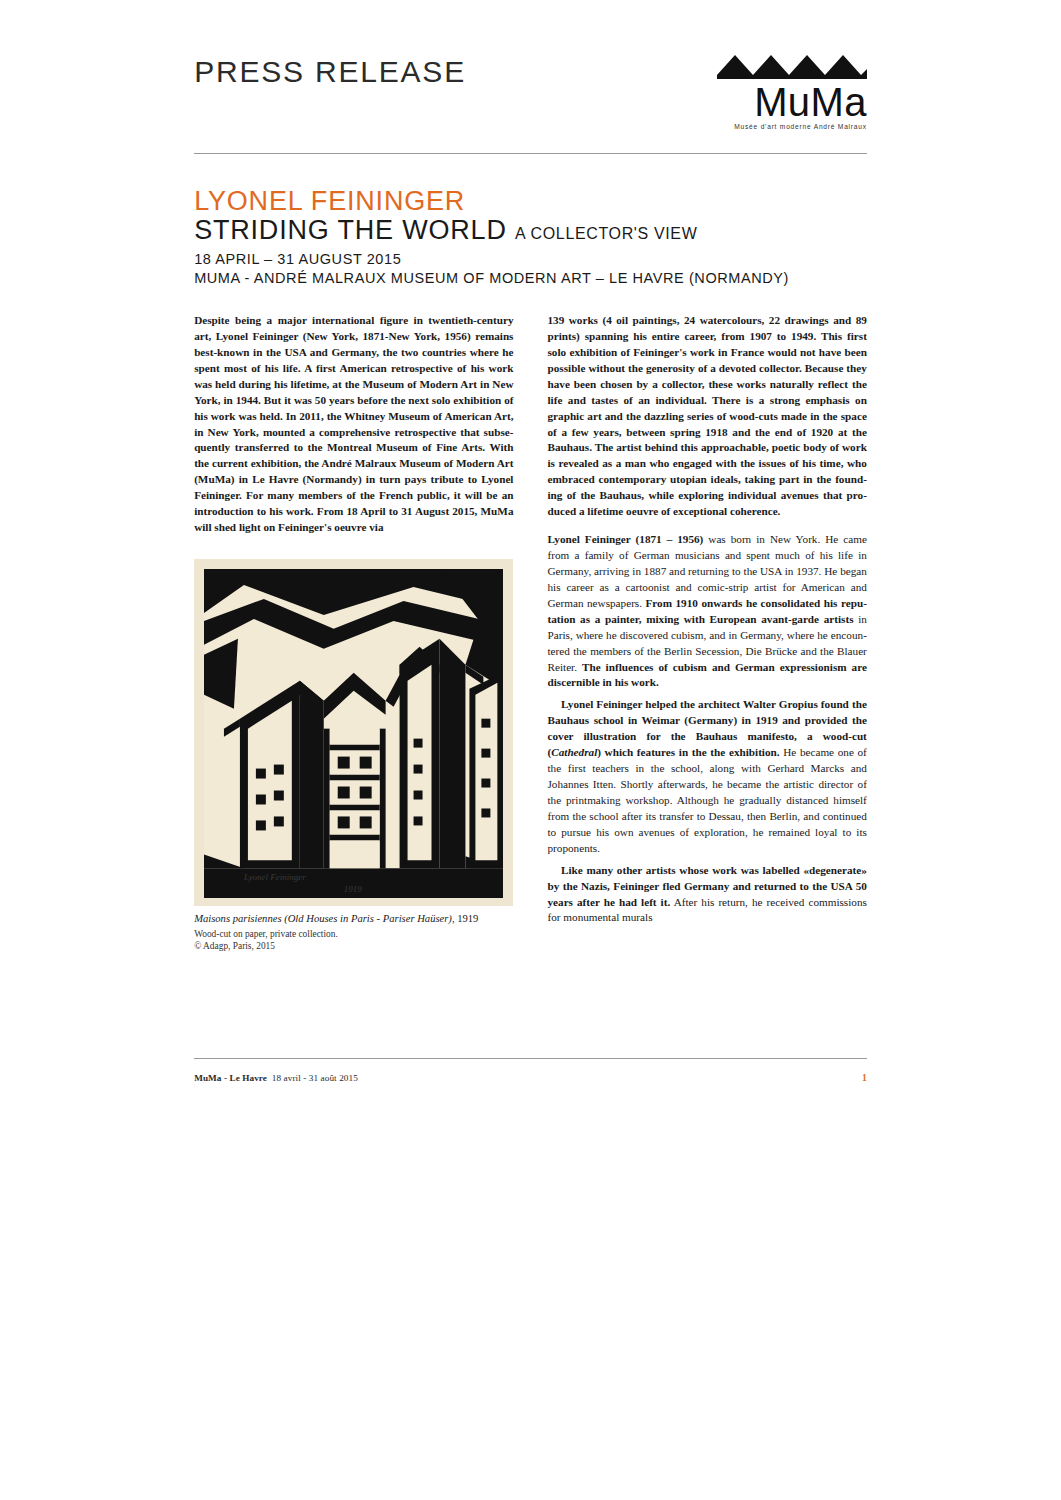Press Release
MuMa
Musée d'art moderne André Malraux
Lyonel Feininger
Striding the World a collector's view
18 April – 31 August 2015
MuMa - André Malraux Museum of Modern Art – Le Havre (Normandy)
Despite being a major international figure in twentieth-century art, Lyonel Feininger (New York, 1871-New York, 1956) remains best-known in the USA and Germany, the two countries where he spent most of his life. A first American retrospective of his work was held during his lifetime, at the Museum of Modern Art in New York, in 1944. But it was 50 years before the next solo exhibition of his work was held. In 2011, the Whitney Museum of American Art, in New York, mounted a comprehensive retrospective that subsequently transferred to the Montreal Museum of Fine Arts. With the current exhibition, the André Malraux Museum of Modern Art (MuMa) in Le Havre (Normandy) in turn pays tribute to Lyonel Feininger. For many members of the French public, it will be an introduction to his work. From 18 April to 31 August 2015, MuMa will shed light on Feininger's oeuvre via
Lyonel Feininger 1919
Maisons parisiennes (Old Houses in Paris - Pariser Haüser), 1919
Wood-cut on paper, private collection.
© Adagp, Paris, 2015
139 works (4 oil paintings, 24 watercolours, 22 drawings and 89 prints) spanning his entire career, from 1907 to 1949. This first solo exhibition of Feininger's work in France would not have been possible without the generosity of a devoted collector. Because they have been chosen by a collector, these works naturally reflect the life and tastes of an individual. There is a strong emphasis on graphic art and the dazzling series of wood-cuts made in the space of a few years, between spring 1918 and the end of 1920 at the Bauhaus. The artist behind this approachable, poetic body of work is revealed as a man who engaged with the issues of his time, who embraced contemporary utopian ideals, taking part in the founding of the Bauhaus, while exploring individual avenues that produced a lifetime oeuvre of exceptional coherence.
Lyonel Feininger (1871 – 1956) was born in New York. He came from a family of German musicians and spent much of his life in Germany, arriving in 1887 and returning to the USA in 1937. He began his career as a cartoonist and comic-strip artist for American and German newspapers. From 1910 onwards he consolidated his reputation as a painter, mixing with European avant-garde artists in Paris, where he discovered cubism, and in Germany, where he encountered the members of the Berlin Secession, Die Brücke and the Blauer Reiter. The influences of cubism and German expressionism are discernible in his work.
Lyonel Feininger helped the architect Walter Gropius found the Bauhaus school in Weimar (Germany) in 1919 and provided the cover illustration for the Bauhaus manifesto, a wood-cut (Cathedral) which features in the the exhibition. He became one of the first teachers in the school, along with Gerhard Marcks and Johannes Itten. Shortly afterwards, he became the artistic director of the printmaking workshop. Although he gradually distanced himself from the school after its transfer to Dessau, then Berlin, and continued to pursue his own avenues of exploration, he remained loyal to its proponents.
Like many other artists whose work was labelled «degenerate» by the Nazis, Feininger fled Germany and returned to the USA 50 years after he had left it. After his return, he received commissions for monumental murals
MuMa - Le Havre 18 avril - 31 août 2015
1